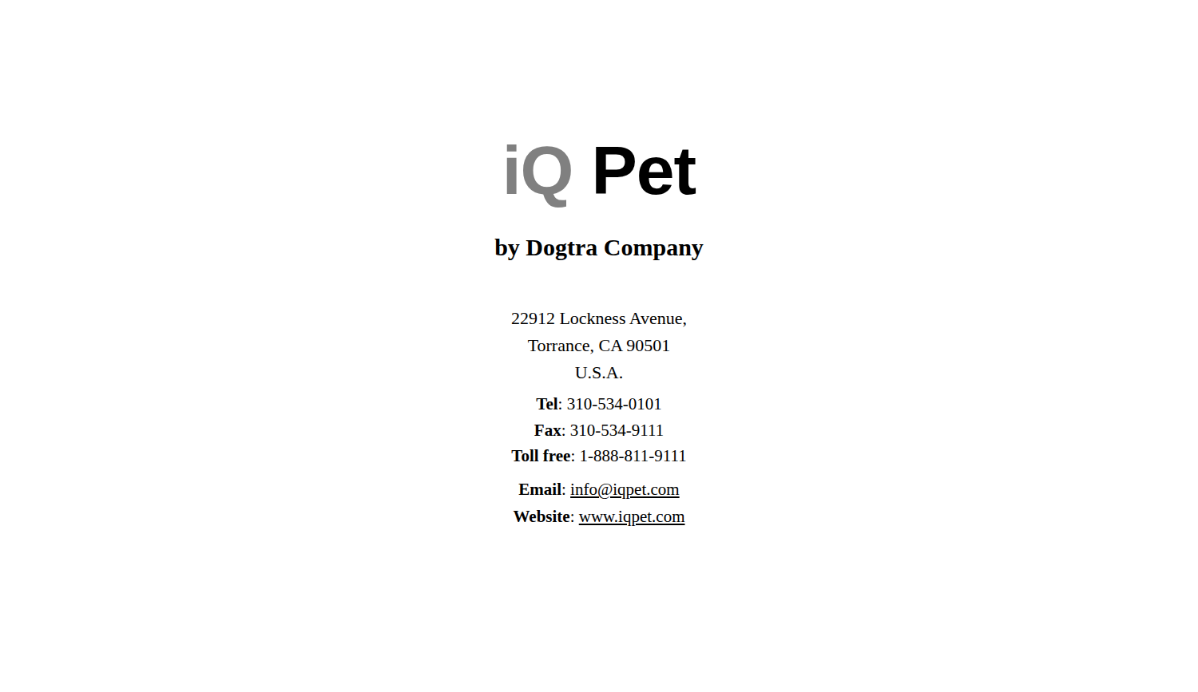iQ Pet
by Dogtra Company
22912 Lockness Avenue,
Torrance, CA 90501
U.S.A.
Tel: 310-534-0101
Fax: 310-534-9111
Toll free: 1-888-811-9111
Email: info@iqpet.com
Website: www.iqpet.com